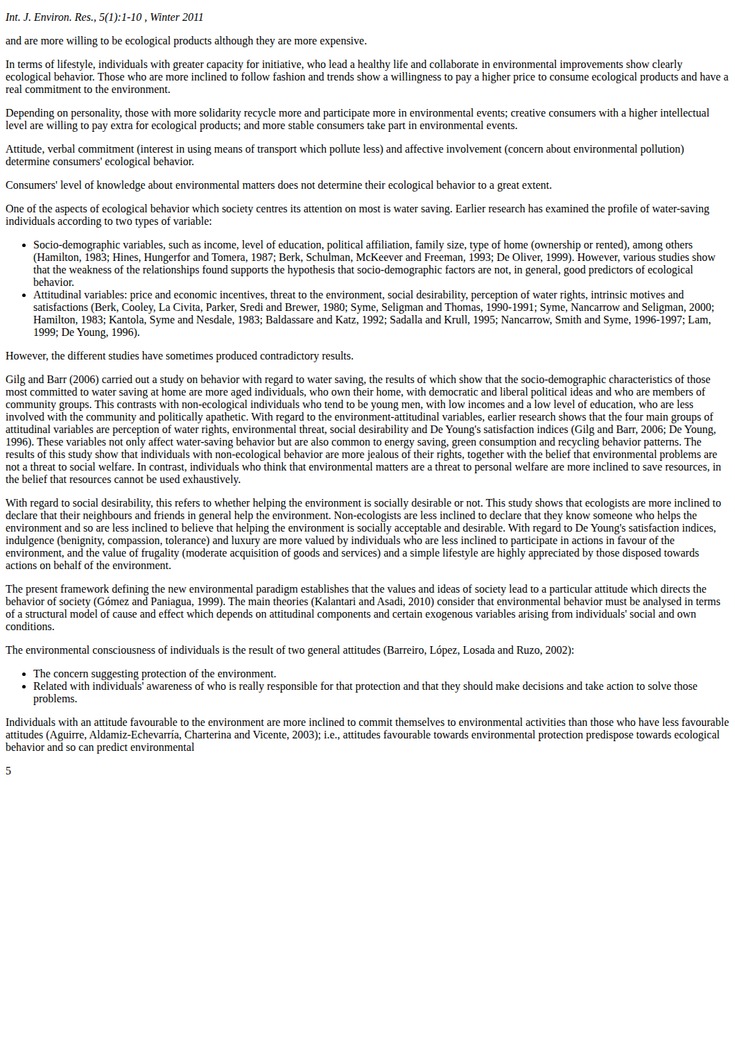Int. J. Environ. Res., 5(1):1-10 , Winter 2011
and are more willing to be ecological products although they are more expensive.
In terms of lifestyle, individuals with greater capacity for initiative, who lead a healthy life and collaborate in environmental improvements show clearly ecological behavior. Those who are more inclined to follow fashion and trends show a willingness to pay a higher price to consume ecological products and have a real commitment to the environment.
Depending on personality, those with more solidarity recycle more and participate more in environmental events; creative consumers with a higher intellectual level are willing to pay extra for ecological products; and more stable consumers take part in environmental events.
Attitude, verbal commitment (interest in using means of transport which pollute less) and affective involvement (concern about environmental pollution) determine consumers' ecological behavior.
Consumers' level of knowledge about environmental matters does not determine their ecological behavior to a great extent.
One of the aspects of ecological behavior which society centres its attention on most is water saving. Earlier research has examined the profile of water-saving individuals according to two types of variable:
Socio-demographic variables, such as income, level of education, political affiliation, family size, type of home (ownership or rented), among others (Hamilton, 1983; Hines, Hungerfor and Tomera, 1987; Berk, Schulman, McKeever and Freeman, 1993; De Oliver, 1999). However, various studies show that the weakness of the relationships found supports the hypothesis that socio-demographic factors are not, in general, good predictors of ecological behavior.
Attitudinal variables: price and economic incentives, threat to the environment, social desirability, perception of water rights, intrinsic motives and satisfactions (Berk, Cooley, La Civita, Parker, Sredi and Brewer, 1980; Syme, Seligman and Thomas, 1990-1991; Syme, Nancarrow and Seligman, 2000; Hamilton, 1983; Kantola, Syme and Nesdale, 1983; Baldassare and Katz, 1992; Sadalla and Krull, 1995; Nancarrow, Smith and Syme, 1996-1997; Lam, 1999; De Young, 1996).
However, the different studies have sometimes produced contradictory results.
Gilg and Barr (2006) carried out a study on behavior with regard to water saving, the results of which show that the socio-demographic characteristics of those most committed to water saving at home are more aged individuals, who own their home, with democratic and liberal political ideas and who are members of community groups. This contrasts with non-ecological individuals who tend to be young men, with low incomes and a low level of education, who are less involved with the community and politically apathetic. With regard to the environment-attitudinal variables, earlier research shows that the four main groups of attitudinal variables are perception of water rights, environmental threat, social desirability and De Young's satisfaction indices (Gilg and Barr, 2006; De Young, 1996). These variables not only affect water-saving behavior but are also common to energy saving, green consumption and recycling behavior patterns. The results of this study show that individuals with non-ecological behavior are more jealous of their rights, together with the belief that environmental problems are not a threat to social welfare. In contrast, individuals who think that environmental matters are a threat to personal welfare are more inclined to save resources, in the belief that resources cannot be used exhaustively.
With regard to social desirability, this refers to whether helping the environment is socially desirable or not. This study shows that ecologists are more inclined to declare that their neighbours and friends in general help the environment. Non-ecologists are less inclined to declare that they know someone who helps the environment and so are less inclined to believe that helping the environment is socially acceptable and desirable. With regard to De Young's satisfaction indices, indulgence (benignity, compassion, tolerance) and luxury are more valued by individuals who are less inclined to participate in actions in favour of the environment, and the value of frugality (moderate acquisition of goods and services) and a simple lifestyle are highly appreciated by those disposed towards actions on behalf of the environment.
The present framework defining the new environmental paradigm establishes that the values and ideas of society lead to a particular attitude which directs the behavior of society (Gómez and Paniagua, 1999). The main theories (Kalantari and Asadi, 2010) consider that environmental behavior must be analysed in terms of a structural model of cause and effect which depends on attitudinal components and certain exogenous variables arising from individuals' social and own conditions.
The environmental consciousness of individuals is the result of two general attitudes (Barreiro, López, Losada and Ruzo, 2002):
The concern suggesting protection of the environment.
Related with individuals' awareness of who is really responsible for that protection and that they should make decisions and take action to solve those problems.
Individuals with an attitude favourable to the environment are more inclined to commit themselves to environmental activities than those who have less favourable attitudes (Aguirre, Aldamiz-Echevarría, Charterina and Vicente, 2003); i.e., attitudes favourable towards environmental protection predispose towards ecological behavior and so can predict environmental
5